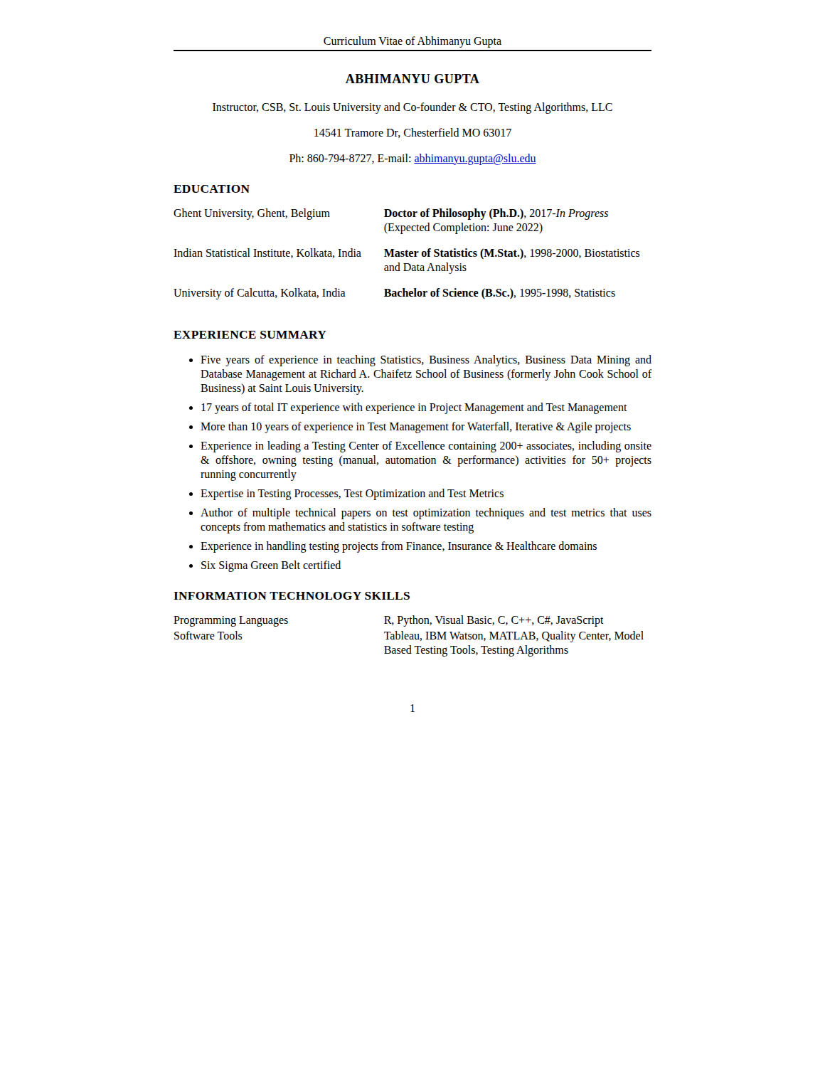Curriculum Vitae of Abhimanyu Gupta
ABHIMANYU GUPTA
Instructor, CSB, St. Louis University and Co-founder & CTO, Testing Algorithms, LLC
14541 Tramore Dr, Chesterfield MO 63017
Ph: 860-794-8727, E-mail: abhimanyu.gupta@slu.edu
EDUCATION
| Ghent University, Ghent, Belgium | Doctor of Philosophy (Ph.D.) , 2017- In Progress (Expected Completion: June 2022) |
| Indian Statistical Institute, Kolkata, India | Master of Statistics (M.Stat.) , 1998-2000, Biostatistics and Data Analysis |
| University of Calcutta, Kolkata, India | Bachelor of Science (B.Sc.) , 1995-1998, Statistics |
EXPERIENCE SUMMARY
Five years of experience in teaching Statistics, Business Analytics, Business Data Mining and Database Management at Richard A. Chaifetz School of Business (formerly John Cook School of Business) at Saint Louis University.
17 years of total IT experience with experience in Project Management and Test Management
More than 10 years of experience in Test Management for Waterfall, Iterative & Agile projects
Experience in leading a Testing Center of Excellence containing 200+ associates, including onsite & offshore, owning testing (manual, automation & performance) activities for 50+ projects running concurrently
Expertise in Testing Processes, Test Optimization and Test Metrics
Author of multiple technical papers on test optimization techniques and test metrics that uses concepts from mathematics and statistics in software testing
Experience in handling testing projects from Finance, Insurance & Healthcare domains
Six Sigma Green Belt certified
INFORMATION TECHNOLOGY SKILLS
| Programming Languages | R, Python, Visual Basic, C, C++, C#, JavaScript |
| Software Tools | Tableau, IBM Watson, MATLAB, Quality Center, Model Based Testing Tools, Testing Algorithms |
1